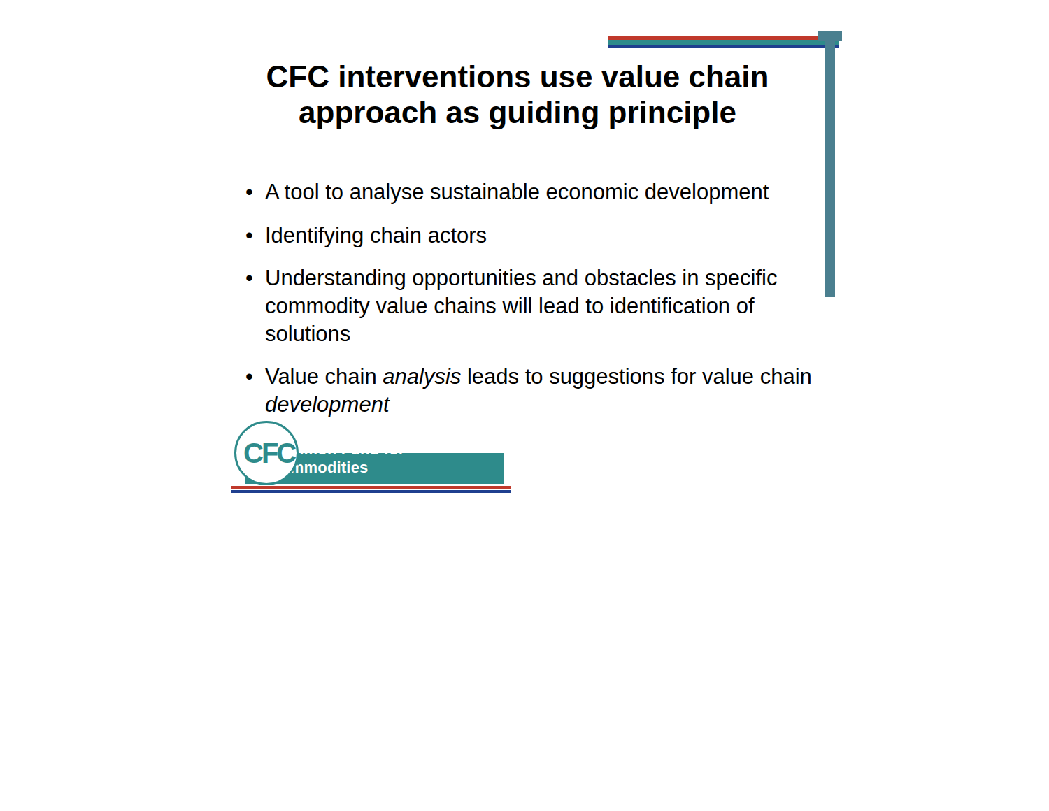CFC interventions use value chain approach as guiding principle
A tool to analyse sustainable economic development
Identifying chain actors
Understanding opportunities and obstacles in specific commodity value chains will lead to identification of solutions
Value chain analysis leads to suggestions for value chain development
Common Fund for Commodities
CFC